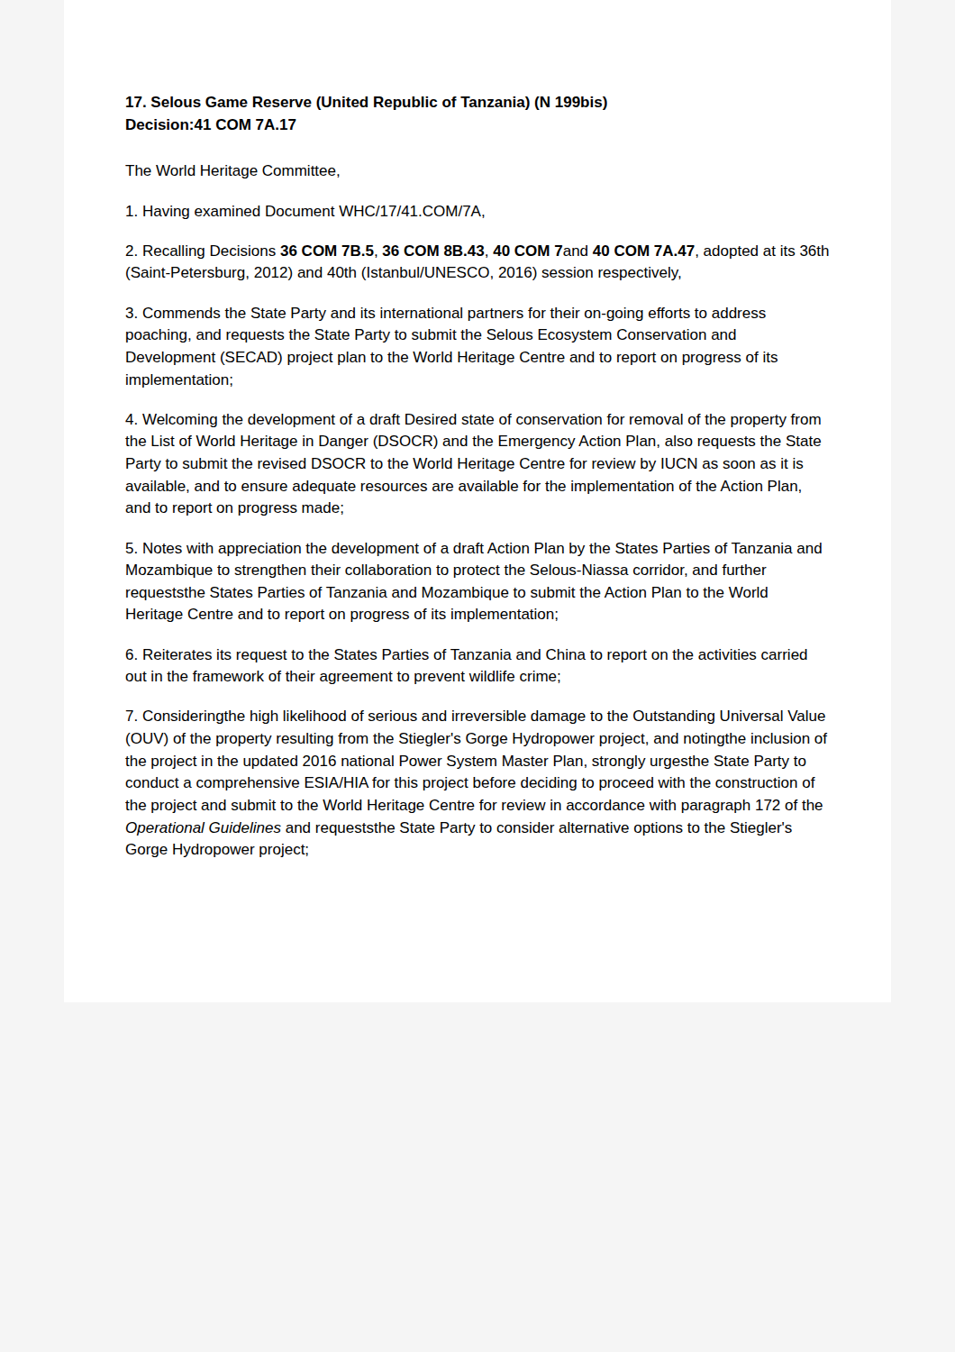17. Selous Game Reserve (United Republic of Tanzania) (N 199bis)
Decision:41 COM 7A.17
The World Heritage Committee,
1. Having examined Document WHC/17/41.COM/7A,
2. Recalling Decisions 36 COM 7B.5, 36 COM 8B.43, 40 COM 7and 40 COM 7A.47, adopted at its 36th (Saint-Petersburg, 2012) and 40th (Istanbul/UNESCO, 2016) session respectively,
3. Commends the State Party and its international partners for their on-going efforts to address poaching, and requests the State Party to submit the Selous Ecosystem Conservation and Development (SECAD) project plan to the World Heritage Centre and to report on progress of its implementation;
4. Welcoming the development of a draft Desired state of conservation for removal of the property from the List of World Heritage in Danger (DSOCR) and the Emergency Action Plan, also requests the State Party to submit the revised DSOCR to the World Heritage Centre for review by IUCN as soon as it is available, and to ensure adequate resources are available for the implementation of the Action Plan, and to report on progress made;
5. Notes with appreciation the development of a draft Action Plan by the States Parties of Tanzania and Mozambique to strengthen their collaboration to protect the Selous-Niassa corridor, and further requeststhe States Parties of Tanzania and Mozambique to submit the Action Plan to the World Heritage Centre and to report on progress of its implementation;
6. Reiterates its request to the States Parties of Tanzania and China to report on the activities carried out in the framework of their agreement to prevent wildlife crime;
7. Consideringthe high likelihood of serious and irreversible damage to the Outstanding Universal Value (OUV) of the property resulting from the Stiegler's Gorge Hydropower project, and notingthe inclusion of the project in the updated 2016 national Power System Master Plan, strongly urgesthe State Party to conduct a comprehensive ESIA/HIA for this project before deciding to proceed with the construction of the project and submit to the World Heritage Centre for review in accordance with paragraph 172 of the Operational Guidelines and requeststhe State Party to consider alternative options to the Stiegler's Gorge Hydropower project;